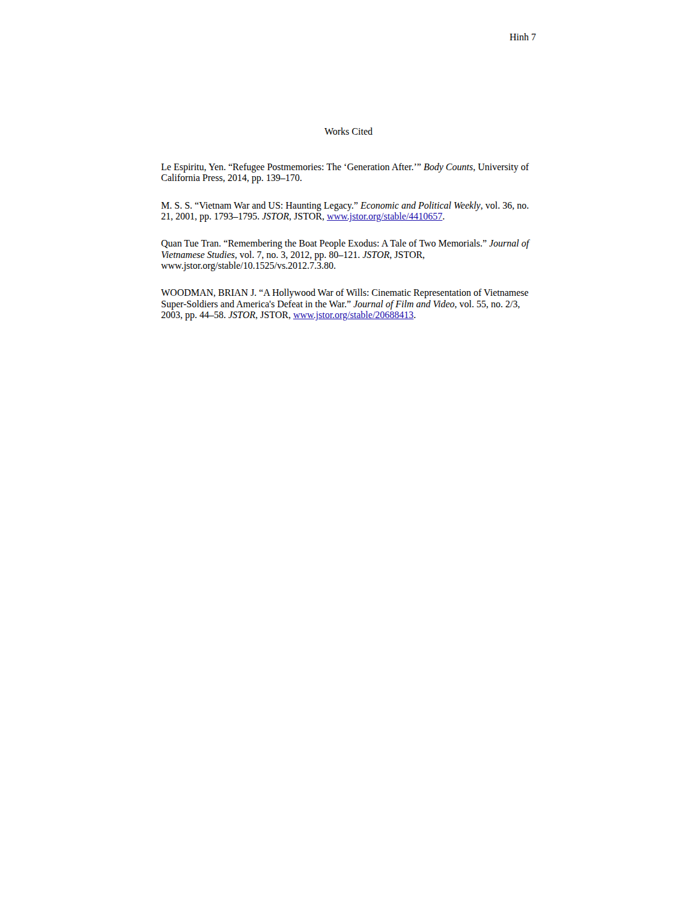Hinh 7
Works Cited
Le Espiritu, Yen. “Refugee Postmemories: The ‘Generation After.’” Body Counts, University of California Press, 2014, pp. 139–170.
M. S. S. “Vietnam War and US: Haunting Legacy.” Economic and Political Weekly, vol. 36, no. 21, 2001, pp. 1793–1795. JSTOR, JSTOR, www.jstor.org/stable/4410657.
Quan Tue Tran. “Remembering the Boat People Exodus: A Tale of Two Memorials.” Journal of Vietnamese Studies, vol. 7, no. 3, 2012, pp. 80–121. JSTOR, JSTOR, www.jstor.org/stable/10.1525/vs.2012.7.3.80.
WOODMAN, BRIAN J. “A Hollywood War of Wills: Cinematic Representation of Vietnamese Super-Soldiers and America's Defeat in the War.” Journal of Film and Video, vol. 55, no. 2/3, 2003, pp. 44–58. JSTOR, JSTOR, www.jstor.org/stable/20688413.